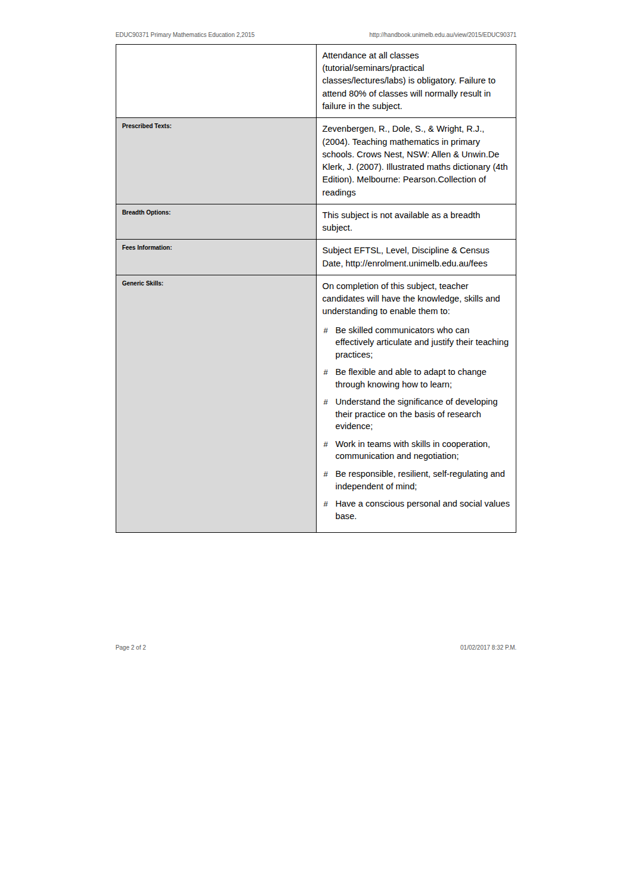EDUC90371 Primary Mathematics Education 2,2015
http://handbook.unimelb.edu.au/view/2015/EDUC90371
| | Attendance at all classes (tutorial/seminars/practical classes/lectures/labs) is obligatory. Failure to attend 80% of classes will normally result in failure in the subject. |
| Prescribed Texts: | Zevenbergen, R., Dole, S., & Wright, R.J., (2004). Teaching mathematics in primary schools. Crows Nest, NSW: Allen & Unwin.De Klerk, J. (2007). Illustrated maths dictionary (4th Edition). Melbourne: Pearson.Collection of readings |
| Breadth Options: | This subject is not available as a breadth subject. |
| Fees Information: | Subject EFTSL, Level, Discipline & Census Date, http://enrolment.unimelb.edu.au/fees |
| Generic Skills: | On completion of this subject, teacher candidates will have the knowledge, skills and understanding to enable them to: Be skilled communicators who can effectively articulate and justify their teaching practices; Be flexible and able to adapt to change through knowing how to learn; Understand the significance of developing their practice on the basis of research evidence; Work in teams with skills in cooperation, communication and negotiation; Be responsible, resilient, self-regulating and independent of mind; Have a conscious personal and social values base. |
Page 2 of 2
01/02/2017 8:32 P.M.